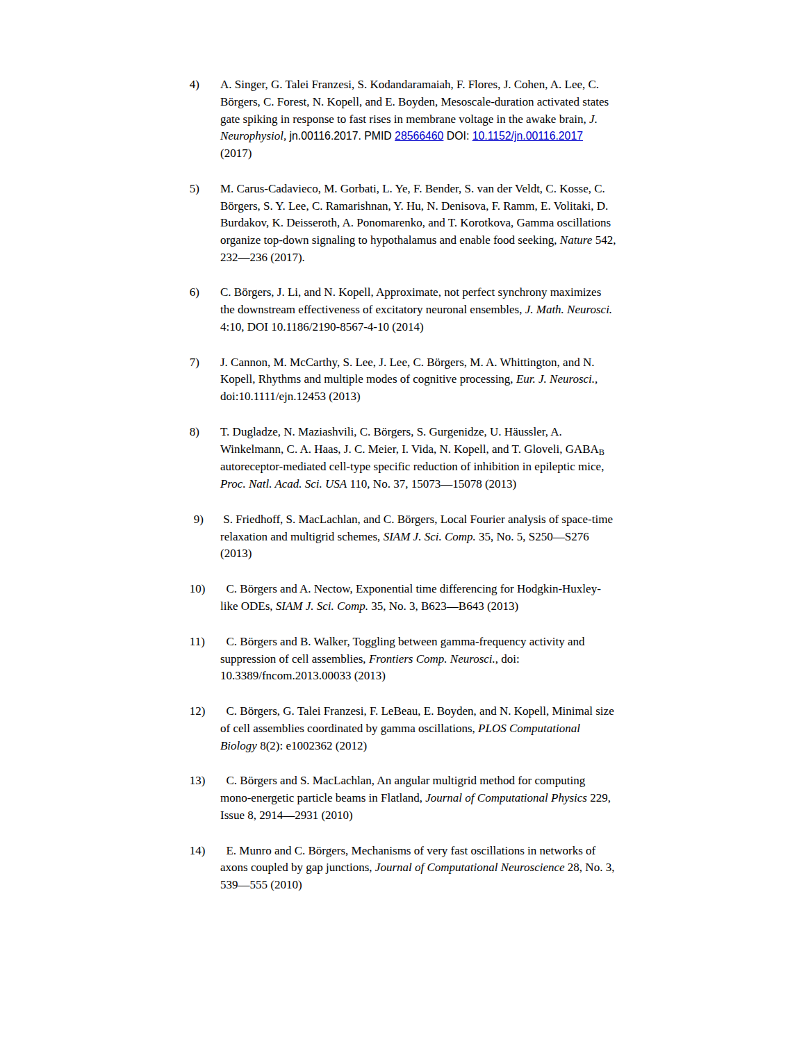4) A. Singer, G. Talei Franzesi, S. Kodandaramaiah, F. Flores, J. Cohen, A. Lee, C. Börgers, C. Forest, N. Kopell, and E. Boyden, Mesoscale-duration activated states gate spiking in response to fast rises in membrane voltage in the awake brain, J. Neurophysiol, jn.00116.2017. PMID 28566460 DOI: 10.1152/jn.00116.2017 (2017)
5) M. Carus-Cadavieco, M. Gorbati, L. Ye, F. Bender, S. van der Veldt, C. Kosse, C. Börgers, S. Y. Lee, C. Ramarishnan, Y. Hu, N. Denisova, F. Ramm, E. Volitaki, D. Burdakov, K. Deisseroth, A. Ponomarenko, and T. Korotkova, Gamma oscillations organize top-down signaling to hypothalamus and enable food seeking, Nature 542, 232—236 (2017).
6) C. Börgers, J. Li, and N. Kopell, Approximate, not perfect synchrony maximizes the downstream effectiveness of excitatory neuronal ensembles, J. Math. Neurosci. 4:10, DOI 10.1186/2190-8567-4-10 (2014)
7) J. Cannon, M. McCarthy, S. Lee, J. Lee, C. Börgers, M. A. Whittington, and N. Kopell, Rhythms and multiple modes of cognitive processing, Eur. J. Neurosci., doi:10.1111/ejn.12453 (2013)
8) T. Dugladze, N. Maziashvili, C. Börgers, S. Gurgenidze, U. Häussler, A. Winkelmann, C. A. Haas, J. C. Meier, I. Vida, N. Kopell, and T. Gloveli, GABAB autoreceptor-mediated cell-type specific reduction of inhibition in epileptic mice, Proc. Natl. Acad. Sci. USA 110, No. 37, 15073—15078 (2013)
9) S. Friedhoff, S. MacLachlan, and C. Börgers, Local Fourier analysis of space-time relaxation and multigrid schemes, SIAM J. Sci. Comp. 35, No. 5, S250—S276 (2013)
10) C. Börgers and A. Nectow, Exponential time differencing for Hodgkin-Huxley-like ODEs, SIAM J. Sci. Comp. 35, No. 3, B623—B643 (2013)
11) C. Börgers and B. Walker, Toggling between gamma-frequency activity and suppression of cell assemblies, Frontiers Comp. Neurosci., doi: 10.3389/fncom.2013.00033 (2013)
12) C. Börgers, G. Talei Franzesi, F. LeBeau, E. Boyden, and N. Kopell, Minimal size of cell assemblies coordinated by gamma oscillations, PLOS Computational Biology 8(2): e1002362 (2012)
13) C. Börgers and S. MacLachlan, An angular multigrid method for computing mono-energetic particle beams in Flatland, Journal of Computational Physics 229, Issue 8, 2914—2931 (2010)
14) E. Munro and C. Börgers, Mechanisms of very fast oscillations in networks of axons coupled by gap junctions, Journal of Computational Neuroscience 28, No. 3, 539—555 (2010)